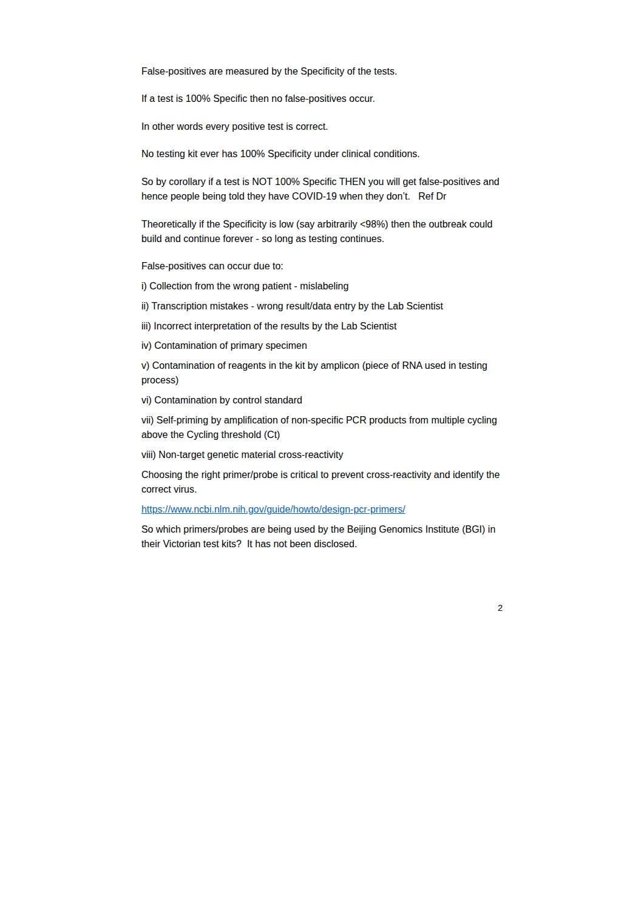False-positives are measured by the Specificity of the tests.
If a test is 100% Specific then no false-positives occur.
In other words every positive test is correct.
No testing kit ever has 100% Specificity under clinical conditions.
So by corollary if a test is NOT 100% Specific THEN you will get false-positives and hence people being told they have COVID-19 when they don’t. Ref Dr
Theoretically if the Specificity is low (say arbitrarily <98%) then the outbreak could build and continue forever - so long as testing continues.
False-positives can occur due to:
i) Collection from the wrong patient - mislabeling
ii) Transcription mistakes - wrong result/data entry by the Lab Scientist
iii) Incorrect interpretation of the results by the Lab Scientist
iv) Contamination of primary specimen
v) Contamination of reagents in the kit by amplicon (piece of RNA used in testing process)
vi) Contamination by control standard
vii) Self-priming by amplification of non-specific PCR products from multiple cycling above the Cycling threshold (Ct)
viii) Non-target genetic material cross-reactivity
Choosing the right primer/probe is critical to prevent cross-reactivity and identify the correct virus.
https://www.ncbi.nlm.nih.gov/guide/howto/design-pcr-primers/
So which primers/probes are being used by the Beijing Genomics Institute (BGI) in their Victorian test kits? It has not been disclosed.
2